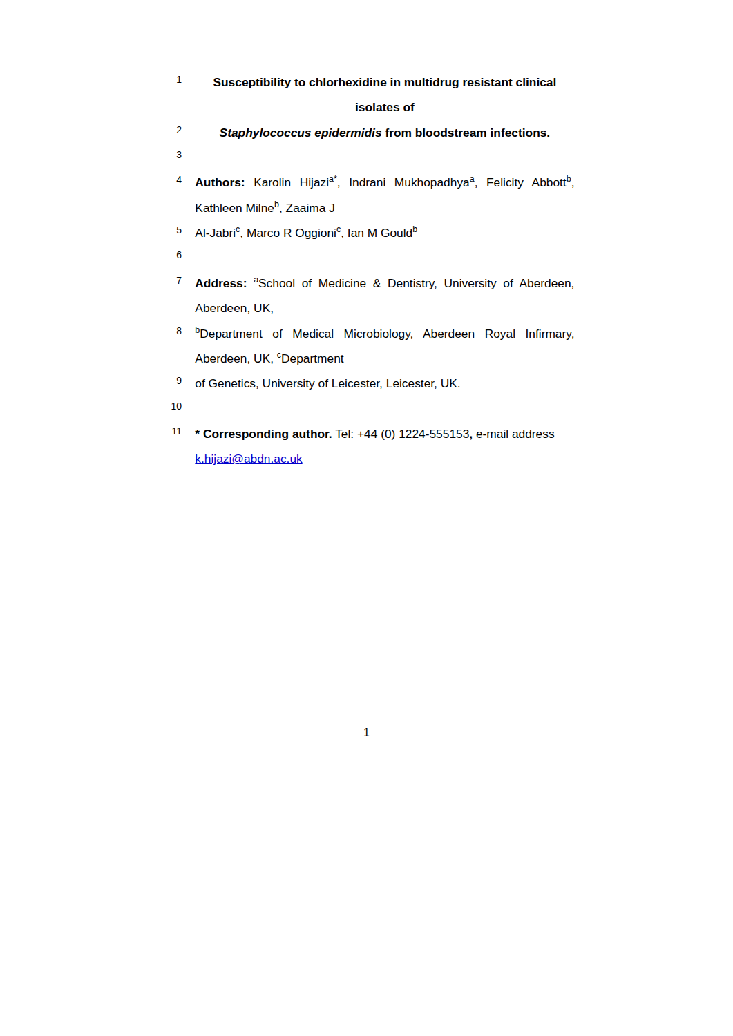Susceptibility to chlorhexidine in multidrug resistant clinical isolates of
Staphylococcus epidermidis from bloodstream infections.
Authors: Karolin Hijazia*, Indrani Mukhopadhyaa, Felicity Abbottb, Kathleen Milneb, Zaaima J
Al-Jabric, Marco R Oggionic, Ian M Gouldb
Address: aSchool of Medicine & Dentistry, University of Aberdeen, Aberdeen, UK,
bDepartment of Medical Microbiology, Aberdeen Royal Infirmary, Aberdeen, UK, cDepartment
of Genetics, University of Leicester, Leicester, UK.
* Corresponding author. Tel: +44 (0) 1224-555153, e-mail address k.hijazi@abdn.ac.uk
1